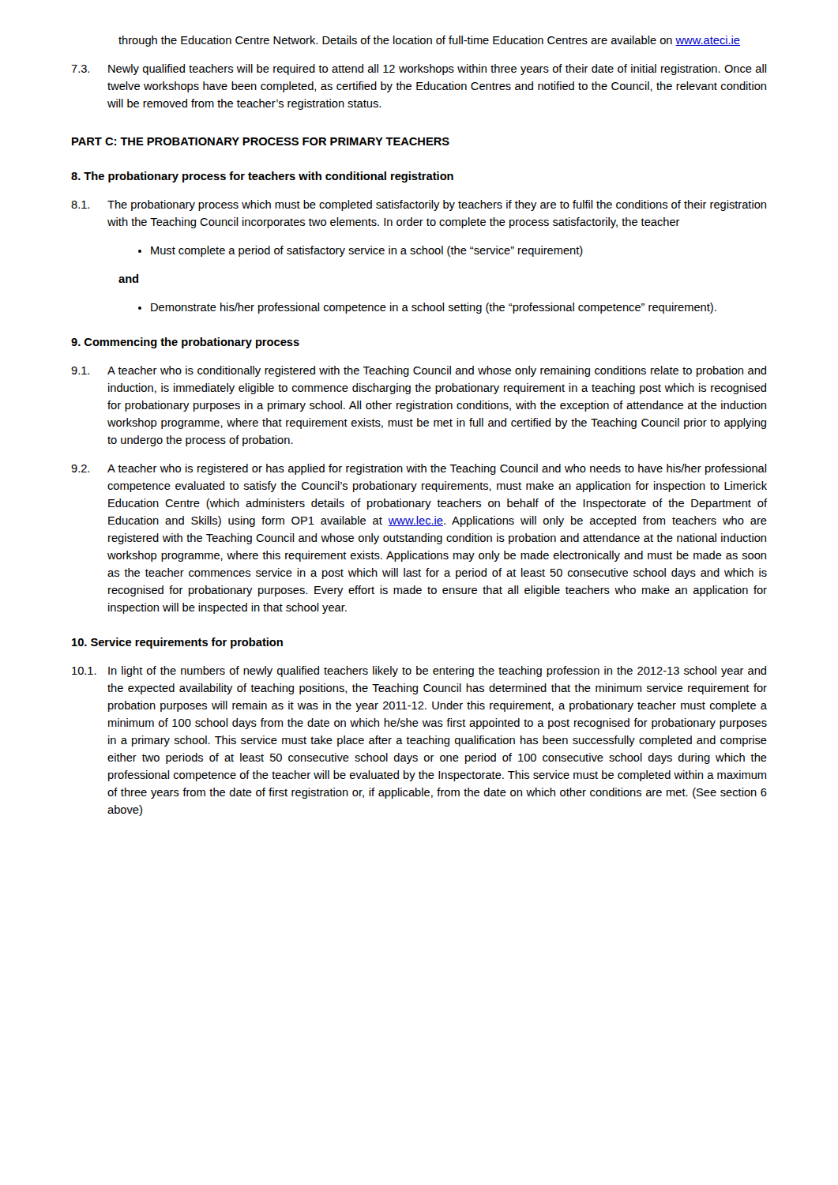through the Education Centre Network. Details of the location of full-time Education Centres are available on www.ateci.ie
7.3.
Newly qualified teachers will be required to attend all 12 workshops within three years of their date of initial registration. Once all twelve workshops have been completed, as certified by the Education Centres and notified to the Council, the relevant condition will be removed from the teacher’s registration status.
PART C: THE PROBATIONARY PROCESS FOR PRIMARY TEACHERS
8. The probationary process for teachers with conditional registration
8.1.
The probationary process which must be completed satisfactorily by teachers if they are to fulfil the conditions of their registration with the Teaching Council incorporates two elements. In order to complete the process satisfactorily, the teacher
Must complete a period of satisfactory service in a school (the “service” requirement)
and
Demonstrate his/her professional competence in a school setting (the “professional competence” requirement).
9. Commencing the probationary process
9.1.
A teacher who is conditionally registered with the Teaching Council and whose only remaining conditions relate to probation and induction, is immediately eligible to commence discharging the probationary requirement in a teaching post which is recognised for probationary purposes in a primary school. All other registration conditions, with the exception of attendance at the induction workshop programme, where that requirement exists, must be met in full and certified by the Teaching Council prior to applying to undergo the process of probation.
9.2.
A teacher who is registered or has applied for registration with the Teaching Council and who needs to have his/her professional competence evaluated to satisfy the Council’s probationary requirements, must make an application for inspection to Limerick Education Centre (which administers details of probationary teachers on behalf of the Inspectorate of the Department of Education and Skills) using form OP1 available at www.lec.ie. Applications will only be accepted from teachers who are registered with the Teaching Council and whose only outstanding condition is probation and attendance at the national induction workshop programme, where this requirement exists. Applications may only be made electronically and must be made as soon as the teacher commences service in a post which will last for a period of at least 50 consecutive school days and which is recognised for probationary purposes. Every effort is made to ensure that all eligible teachers who make an application for inspection will be inspected in that school year.
10. Service requirements for probation
10.1.
In light of the numbers of newly qualified teachers likely to be entering the teaching profession in the 2012-13 school year and the expected availability of teaching positions, the Teaching Council has determined that the minimum service requirement for probation purposes will remain as it was in the year 2011-12. Under this requirement, a probationary teacher must complete a minimum of 100 school days from the date on which he/she was first appointed to a post recognised for probationary purposes in a primary school. This service must take place after a teaching qualification has been successfully completed and comprise either two periods of at least 50 consecutive school days or one period of 100 consecutive school days during which the professional competence of the teacher will be evaluated by the Inspectorate. This service must be completed within a maximum of three years from the date of first registration or, if applicable, from the date on which other conditions are met. (See section 6 above)